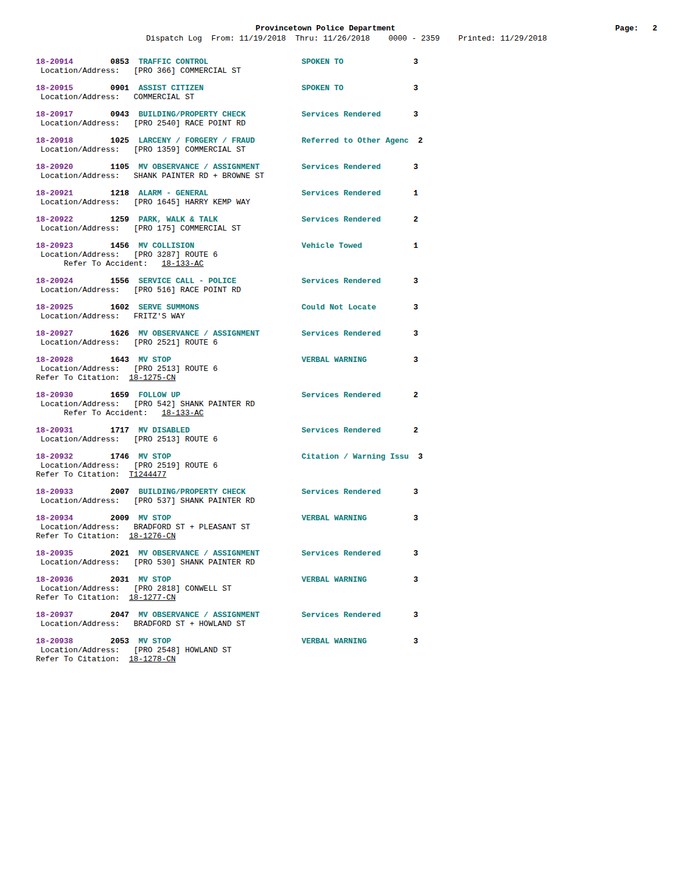Provincetown Police Department
Page: 2
Dispatch Log From: 11/19/2018 Thru: 11/26/2018 0000 - 2359 Printed: 11/29/2018
18-20914 0853 TRAFFIC CONTROL SPOKEN TO 3
Location/Address: [PRO 366] COMMERCIAL ST
18-20915 0901 ASSIST CITIZEN SPOKEN TO 3
Location/Address: COMMERCIAL ST
18-20917 0943 BUILDING/PROPERTY CHECK Services Rendered 3
Location/Address: [PRO 2540] RACE POINT RD
18-20918 1025 LARCENY / FORGERY / FRAUD Referred to Other Agenc 2
Location/Address: [PRO 1359] COMMERCIAL ST
18-20920 1105 MV OBSERVANCE / ASSIGNMENT Services Rendered 3
Location/Address: SHANK PAINTER RD + BROWNE ST
18-20921 1218 ALARM - GENERAL Services Rendered 1
Location/Address: [PRO 1645] HARRY KEMP WAY
18-20922 1259 PARK, WALK & TALK Services Rendered 2
Location/Address: [PRO 175] COMMERCIAL ST
18-20923 1456 MV COLLISION Vehicle Towed 1
Location/Address: [PRO 3287] ROUTE 6
Refer To Accident: 18-133-AC
18-20924 1556 SERVICE CALL - POLICE Services Rendered 3
Location/Address: [PRO 516] RACE POINT RD
18-20925 1602 SERVE SUMMONS Could Not Locate 3
Location/Address: FRITZ'S WAY
18-20927 1626 MV OBSERVANCE / ASSIGNMENT Services Rendered 3
Location/Address: [PRO 2521] ROUTE 6
18-20928 1643 MV STOP VERBAL WARNING 3
Location/Address: [PRO 2513] ROUTE 6
Refer To Citation: 18-1275-CN
18-20930 1659 FOLLOW UP Services Rendered 2
Location/Address: [PRO 542] SHANK PAINTER RD
Refer To Accident: 18-133-AC
18-20931 1717 MV DISABLED Services Rendered 2
Location/Address: [PRO 2513] ROUTE 6
18-20932 1746 MV STOP Citation / Warning Issu 3
Location/Address: [PRO 2519] ROUTE 6
Refer To Citation: T1244477
18-20933 2007 BUILDING/PROPERTY CHECK Services Rendered 3
Location/Address: [PRO 537] SHANK PAINTER RD
18-20934 2009 MV STOP VERBAL WARNING 3
Location/Address: BRADFORD ST + PLEASANT ST
Refer To Citation: 18-1276-CN
18-20935 2021 MV OBSERVANCE / ASSIGNMENT Services Rendered 3
Location/Address: [PRO 530] SHANK PAINTER RD
18-20936 2031 MV STOP VERBAL WARNING 3
Location/Address: [PRO 2818] CONWELL ST
Refer To Citation: 18-1277-CN
18-20937 2047 MV OBSERVANCE / ASSIGNMENT Services Rendered 3
Location/Address: BRADFORD ST + HOWLAND ST
18-20938 2053 MV STOP VERBAL WARNING 3
Location/Address: [PRO 2548] HOWLAND ST
Refer To Citation: 18-1278-CN